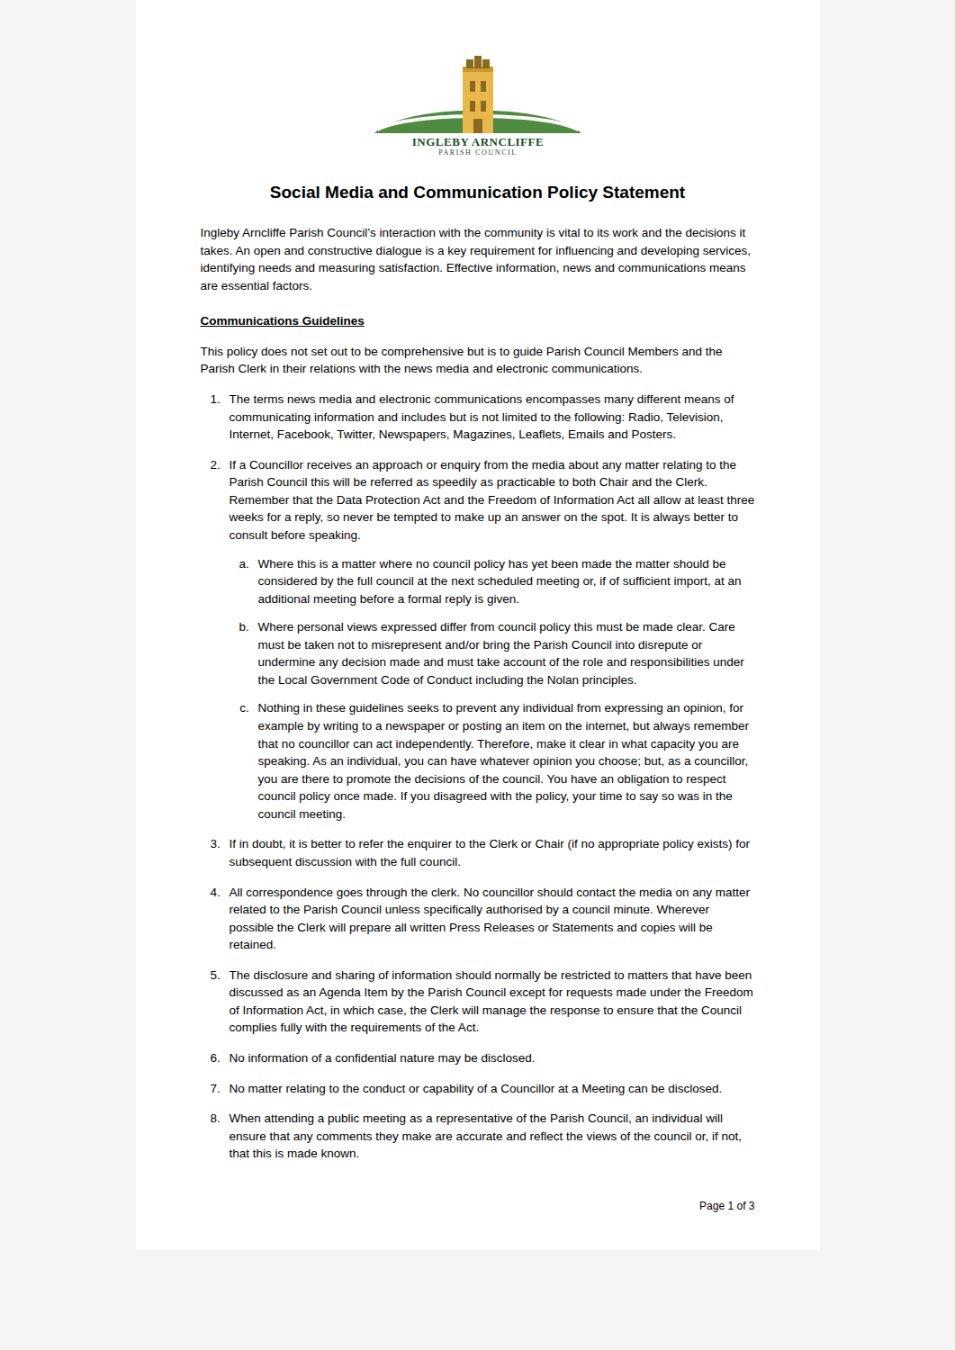INGLEBY ARNCLIFFE PARISH COUNCIL
Social Media and Communication Policy Statement
Ingleby Arncliffe Parish Council’s interaction with the community is vital to its work and the decisions it takes. An open and constructive dialogue is a key requirement for influencing and developing services, identifying needs and measuring satisfaction. Effective information, news and communications means are essential factors.
Communications Guidelines
This policy does not set out to be comprehensive but is to guide Parish Council Members and the Parish Clerk in their relations with the news media and electronic communications.
The terms news media and electronic communications encompasses many different means of communicating information and includes but is not limited to the following: Radio, Television, Internet, Facebook, Twitter, Newspapers, Magazines, Leaflets, Emails and Posters.
If a Councillor receives an approach or enquiry from the media about any matter relating to the Parish Council this will be referred as speedily as practicable to both Chair and the Clerk. Remember that the Data Protection Act and the Freedom of Information Act all allow at least three weeks for a reply, so never be tempted to make up an answer on the spot. It is always better to consult before speaking.
Where this is a matter where no council policy has yet been made the matter should be considered by the full council at the next scheduled meeting or, if of sufficient import, at an additional meeting before a formal reply is given.
Where personal views expressed differ from council policy this must be made clear. Care must be taken not to misrepresent and/or bring the Parish Council into disrepute or undermine any decision made and must take account of the role and responsibilities under the Local Government Code of Conduct including the Nolan principles.
Nothing in these guidelines seeks to prevent any individual from expressing an opinion, for example by writing to a newspaper or posting an item on the internet, but always remember that no councillor can act independently. Therefore, make it clear in what capacity you are speaking. As an individual, you can have whatever opinion you choose; but, as a councillor, you are there to promote the decisions of the council. You have an obligation to respect council policy once made. If you disagreed with the policy, your time to say so was in the council meeting.
If in doubt, it is better to refer the enquirer to the Clerk or Chair (if no appropriate policy exists) for subsequent discussion with the full council.
All correspondence goes through the clerk. No councillor should contact the media on any matter related to the Parish Council unless specifically authorised by a council minute. Wherever possible the Clerk will prepare all written Press Releases or Statements and copies will be retained.
The disclosure and sharing of information should normally be restricted to matters that have been discussed as an Agenda Item by the Parish Council except for requests made under the Freedom of Information Act, in which case, the Clerk will manage the response to ensure that the Council complies fully with the requirements of the Act.
No information of a confidential nature may be disclosed.
No matter relating to the conduct or capability of a Councillor at a Meeting can be disclosed.
When attending a public meeting as a representative of the Parish Council, an individual will ensure that any comments they make are accurate and reflect the views of the council or, if not, that this is made known.
Page 1 of 3